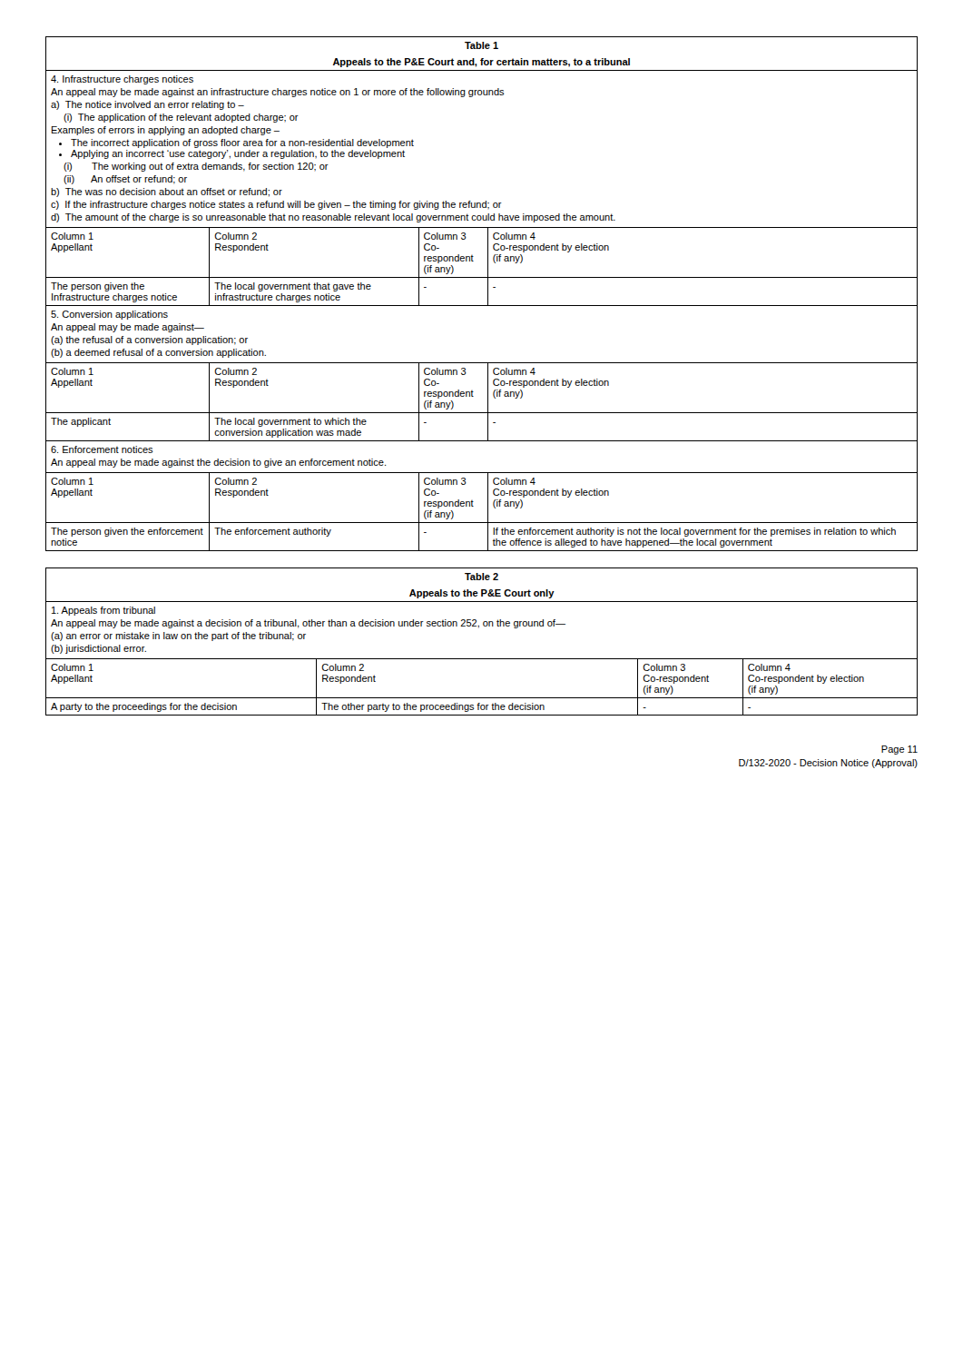| Table 1 |
| Appeals to the P&E Court and, for certain matters, to a tribunal |
| 4. Infrastructure charges notices An appeal may be made against an infrastructure charges notice on 1 or more of the following grounds a) The notice involved an error relating to – (i) The application of the relevant adopted charge; or Examples of errors in applying an adopted charge – The incorrect application of gross floor area for a non-residential development Applying an incorrect ‘use category’, under a regulation, to the development (i) The working out of extra demands, for section 120; or (ii) An offset or refund; or b) The was no decision about an offset or refund; or c) If the infrastructure charges notice states a refund will be given – the timing for giving the refund; or d) The amount of the charge is so unreasonable that no reasonable relevant local government could have imposed the amount. |
| Column 1 Appellant | Column 2 Respondent | Column 3 Co-respondent (if any) | Column 4 Co-respondent by election (if any) |
| The person given the Infrastructure charges notice | The local government that gave the infrastructure charges notice | - | - |
| 5. Conversion applications An appeal may be made against— (a) the refusal of a conversion application; or (b) a deemed refusal of a conversion application. |
| Column 1 Appellant | Column 2 Respondent | Column 3 Co-respondent (if any) | Column 4 Co-respondent by election (if any) |
| The applicant | The local government to which the conversion application was made | - | - |
| 6. Enforcement notices An appeal may be made against the decision to give an enforcement notice. |
| Column 1 Appellant | Column 2 Respondent | Column 3 Co-respondent (if any) | Column 4 Co-respondent by election (if any) |
| The person given the enforcement notice | The enforcement authority | - | If the enforcement authority is not the local government for the premises in relation to which the offence is alleged to have happened—the local government |
| Table 2 |
| Appeals to the P&E Court only |
| 1. Appeals from tribunal An appeal may be made against a decision of a tribunal, other than a decision under section 252, on the ground of— (a) an error or mistake in law on the part of the tribunal; or (b) jurisdictional error. |
| Column 1 Appellant | Column 2 Respondent | Column 3 Co-respondent (if any) | Column 4 Co-respondent by election (if any) |
| A party to the proceedings for the decision | The other party to the proceedings for the decision | - | - |
Page 11
D/132-2020 - Decision Notice (Approval)